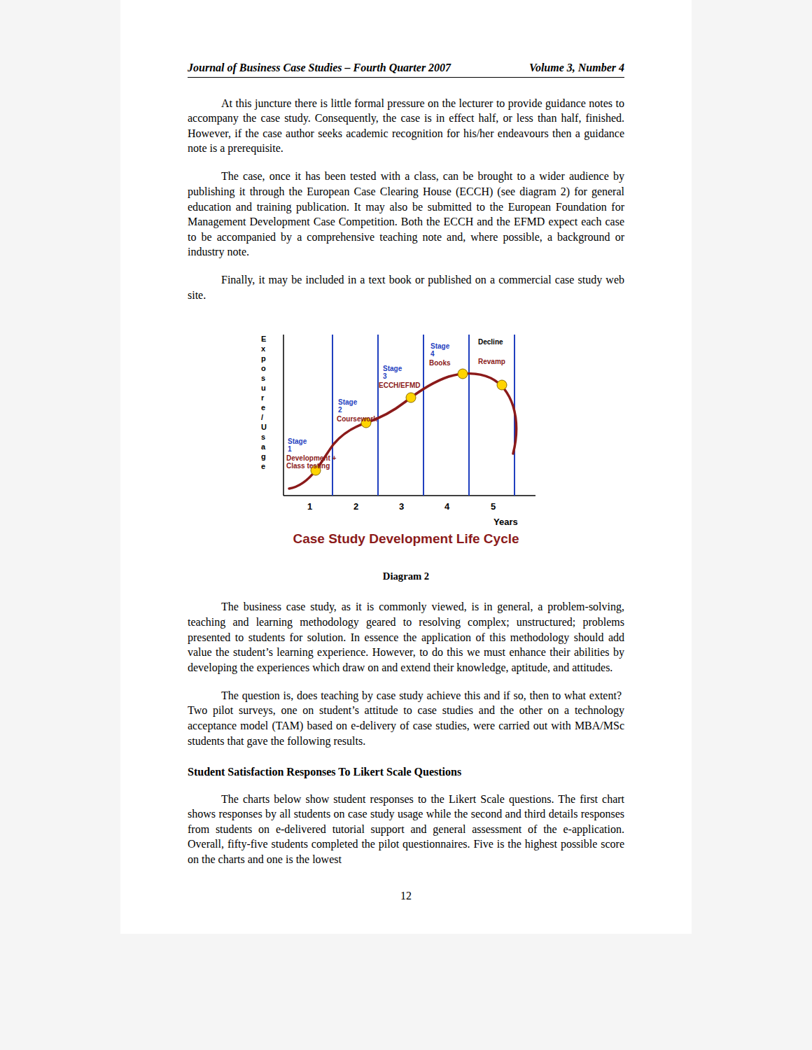Journal of Business Case Studies – Fourth Quarter 2007 Volume 3, Number 4
At this juncture there is little formal pressure on the lecturer to provide guidance notes to accompany the case study. Consequently, the case is in effect half, or less than half, finished. However, if the case author seeks academic recognition for his/her endeavours then a guidance note is a prerequisite.
The case, once it has been tested with a class, can be brought to a wider audience by publishing it through the European Case Clearing House (ECCH) (see diagram 2) for general education and training publication. It may also be submitted to the European Foundation for Management Development Case Competition. Both the ECCH and the EFMD expect each case to be accompanied by a comprehensive teaching note and, where possible, a background or industry note.
Finally, it may be included in a text book or published on a commercial case study web site.
E x p o s u r e / U s a g e Stage 1 Development + Class testing Stage 2 Coursework Stage 3 ECCH/EFMD Stage 4 Books Decline Revamp 1 2 3 4 5 Years Case Study Development Life Cycle
Diagram 2
The business case study, as it is commonly viewed, is in general, a problem-solving, teaching and learning methodology geared to resolving complex; unstructured; problems presented to students for solution. In essence the application of this methodology should add value the student’s learning experience. However, to do this we must enhance their abilities by developing the experiences which draw on and extend their knowledge, aptitude, and attitudes.
The question is, does teaching by case study achieve this and if so, then to what extent? Two pilot surveys, one on student’s attitude to case studies and the other on a technology acceptance model (TAM) based on e-delivery of case studies, were carried out with MBA/MSc students that gave the following results.
Student Satisfaction Responses To Likert Scale Questions
The charts below show student responses to the Likert Scale questions. The first chart shows responses by all students on case study usage while the second and third details responses from students on e-delivered tutorial support and general assessment of the e-application. Overall, fifty-five students completed the pilot questionnaires. Five is the highest possible score on the charts and one is the lowest
12